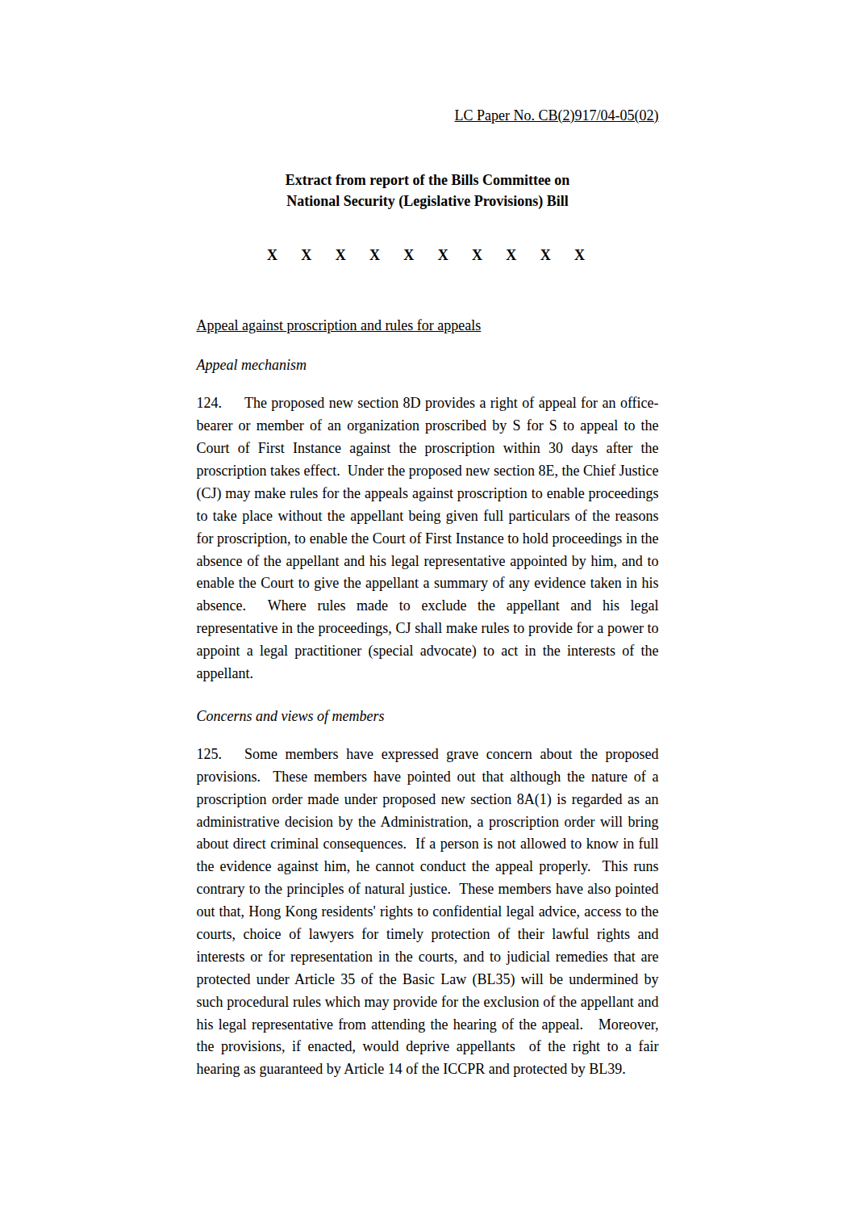LC Paper No. CB(2)917/04-05(02)
Extract from report of the Bills Committee on
National Security (Legislative Provisions) Bill
X X X X X X X X X X
Appeal against proscription and rules for appeals
Appeal mechanism
124. The proposed new section 8D provides a right of appeal for an office-bearer or member of an organization proscribed by S for S to appeal to the Court of First Instance against the proscription within 30 days after the proscription takes effect. Under the proposed new section 8E, the Chief Justice (CJ) may make rules for the appeals against proscription to enable proceedings to take place without the appellant being given full particulars of the reasons for proscription, to enable the Court of First Instance to hold proceedings in the absence of the appellant and his legal representative appointed by him, and to enable the Court to give the appellant a summary of any evidence taken in his absence. Where rules made to exclude the appellant and his legal representative in the proceedings, CJ shall make rules to provide for a power to appoint a legal practitioner (special advocate) to act in the interests of the appellant.
Concerns and views of members
125. Some members have expressed grave concern about the proposed provisions. These members have pointed out that although the nature of a proscription order made under proposed new section 8A(1) is regarded as an administrative decision by the Administration, a proscription order will bring about direct criminal consequences. If a person is not allowed to know in full the evidence against him, he cannot conduct the appeal properly. This runs contrary to the principles of natural justice. These members have also pointed out that, Hong Kong residents' rights to confidential legal advice, access to the courts, choice of lawyers for timely protection of their lawful rights and interests or for representation in the courts, and to judicial remedies that are protected under Article 35 of the Basic Law (BL35) will be undermined by such procedural rules which may provide for the exclusion of the appellant and his legal representative from attending the hearing of the appeal. Moreover, the provisions, if enacted, would deprive appellants of the right to a fair hearing as guaranteed by Article 14 of the ICCPR and protected by BL39.